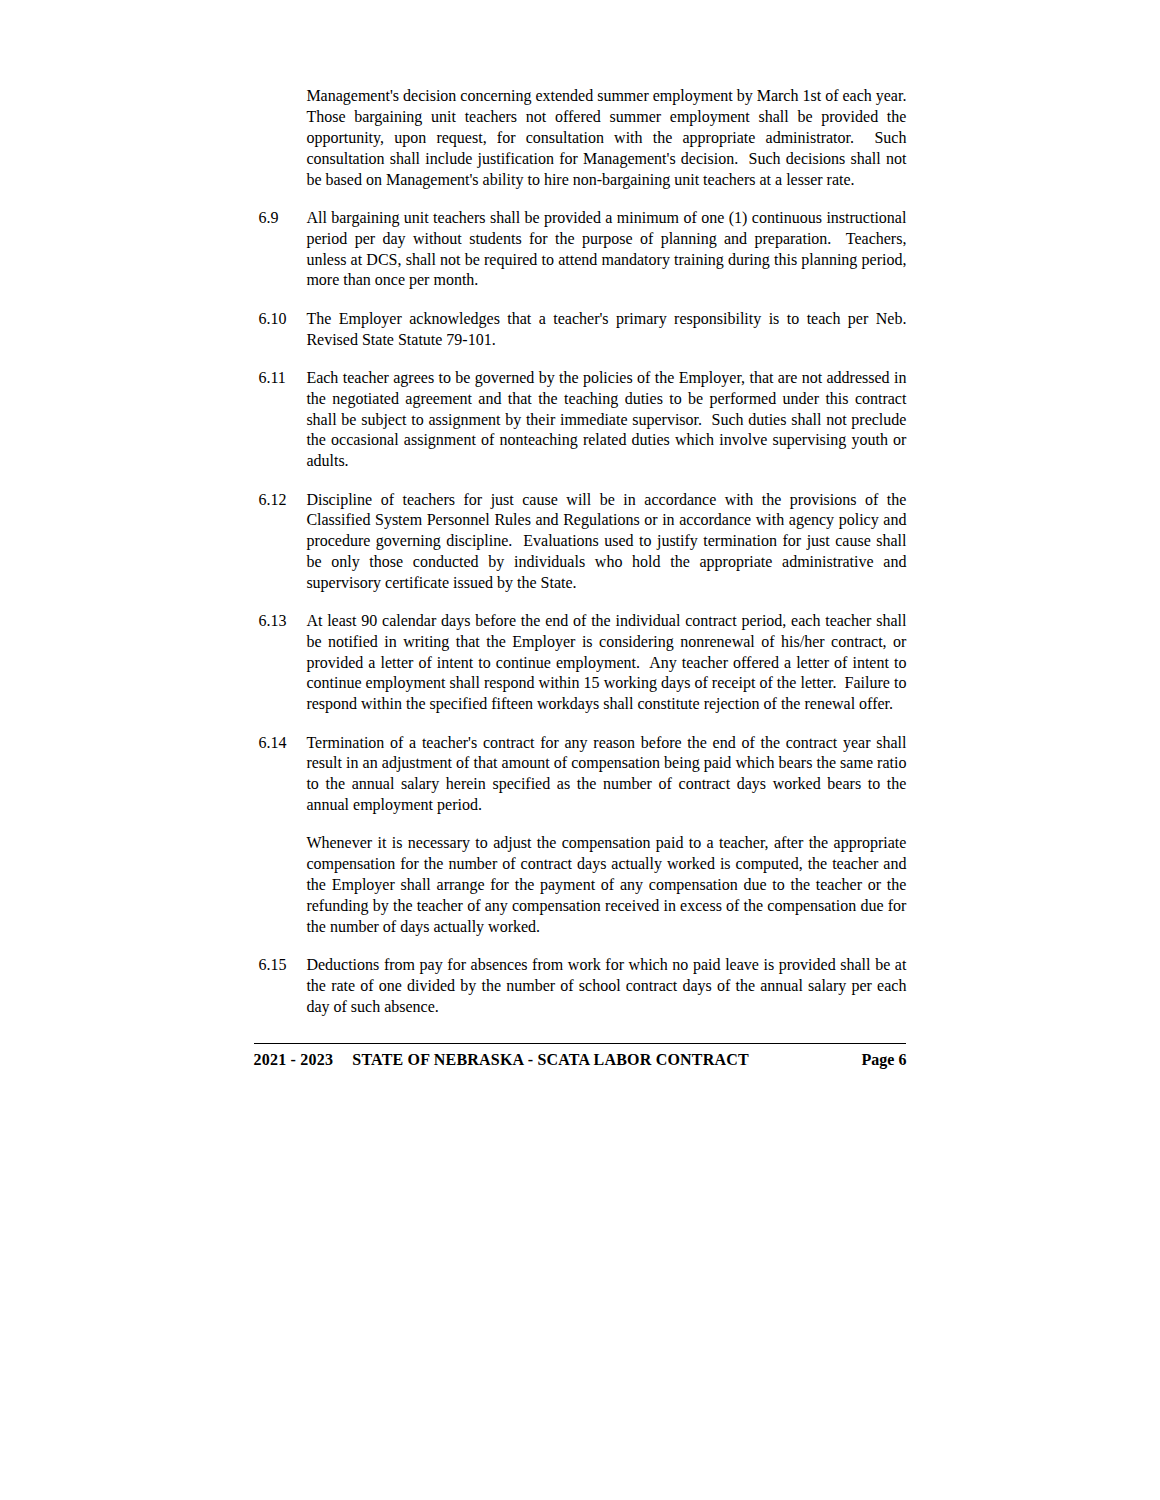Management's decision concerning extended summer employment by March 1st of each year. Those bargaining unit teachers not offered summer employment shall be provided the opportunity, upon request, for consultation with the appropriate administrator. Such consultation shall include justification for Management's decision. Such decisions shall not be based on Management's ability to hire non-bargaining unit teachers at a lesser rate.
6.9
All bargaining unit teachers shall be provided a minimum of one (1) continuous instructional period per day without students for the purpose of planning and preparation. Teachers, unless at DCS, shall not be required to attend mandatory training during this planning period, more than once per month.
6.10
The Employer acknowledges that a teacher's primary responsibility is to teach per Neb. Revised State Statute 79-101.
6.11
Each teacher agrees to be governed by the policies of the Employer, that are not addressed in the negotiated agreement and that the teaching duties to be performed under this contract shall be subject to assignment by their immediate supervisor. Such duties shall not preclude the occasional assignment of nonteaching related duties which involve supervising youth or adults.
6.12
Discipline of teachers for just cause will be in accordance with the provisions of the Classified System Personnel Rules and Regulations or in accordance with agency policy and procedure governing discipline. Evaluations used to justify termination for just cause shall be only those conducted by individuals who hold the appropriate administrative and supervisory certificate issued by the State.
6.13
At least 90 calendar days before the end of the individual contract period, each teacher shall be notified in writing that the Employer is considering nonrenewal of his/her contract, or provided a letter of intent to continue employment. Any teacher offered a letter of intent to continue employment shall respond within 15 working days of receipt of the letter. Failure to respond within the specified fifteen workdays shall constitute rejection of the renewal offer.
6.14
Termination of a teacher's contract for any reason before the end of the contract year shall result in an adjustment of that amount of compensation being paid which bears the same ratio to the annual salary herein specified as the number of contract days worked bears to the annual employment period.
Whenever it is necessary to adjust the compensation paid to a teacher, after the appropriate compensation for the number of contract days actually worked is computed, the teacher and the Employer shall arrange for the payment of any compensation due to the teacher or the refunding by the teacher of any compensation received in excess of the compensation due for the number of days actually worked.
6.15
Deductions from pay for absences from work for which no paid leave is provided shall be at the rate of one divided by the number of school contract days of the annual salary per each day of such absence.
2021 - 2023 STATE OF NEBRASKA - SCATA LABOR CONTRACT
Page 6